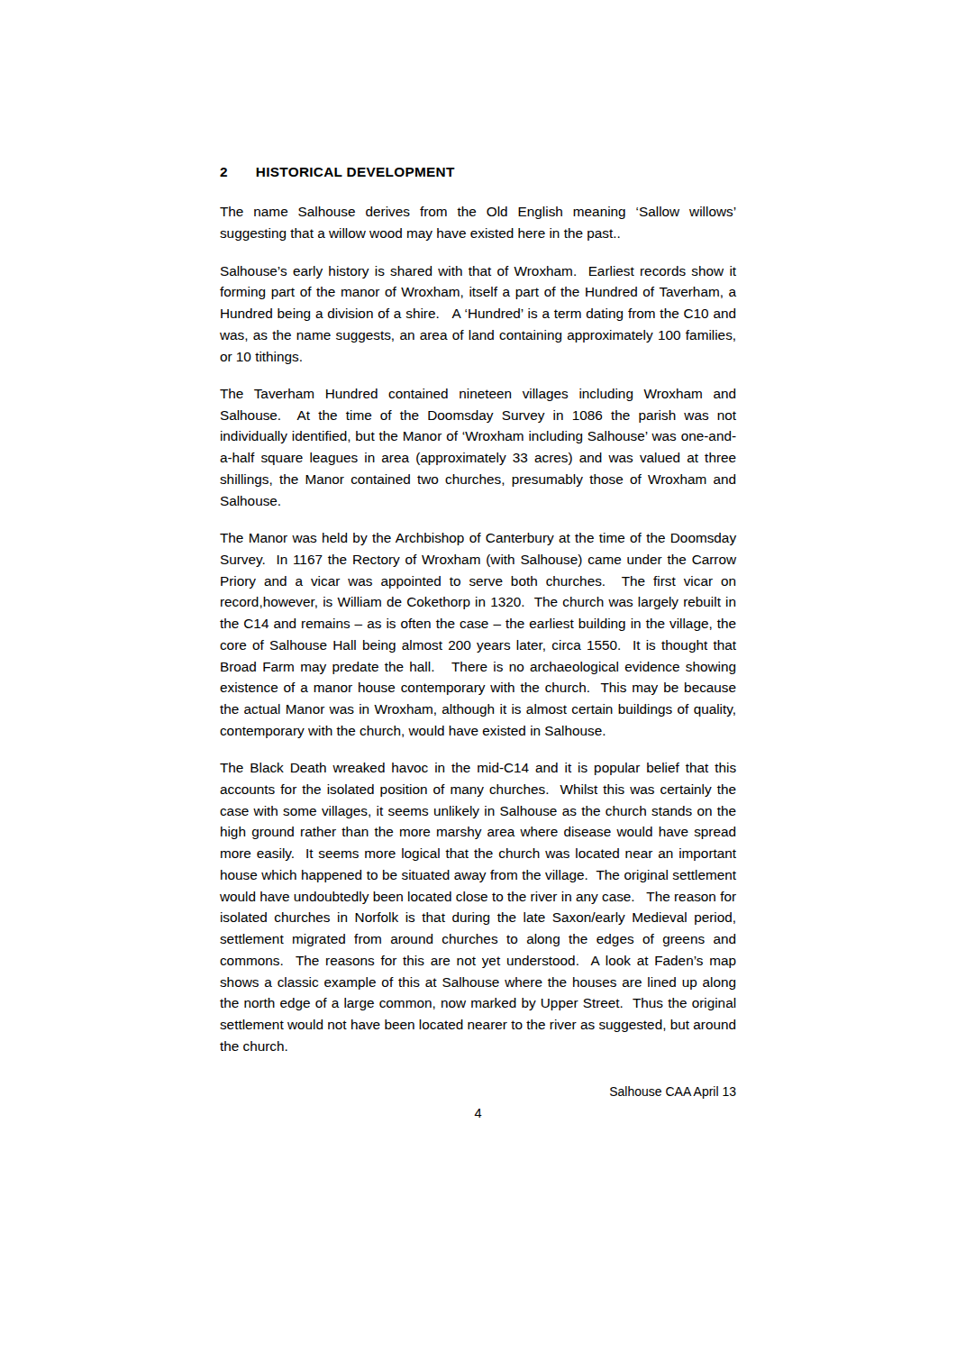2 HISTORICAL DEVELOPMENT
The name Salhouse derives from the Old English meaning ‘Sallow willows’ suggesting that a willow wood may have existed here in the past..
Salhouse’s early history is shared with that of Wroxham. Earliest records show it forming part of the manor of Wroxham, itself a part of the Hundred of Taverham, a Hundred being a division of a shire. A ‘Hundred’ is a term dating from the C10 and was, as the name suggests, an area of land containing approximately 100 families, or 10 tithings.
The Taverham Hundred contained nineteen villages including Wroxham and Salhouse. At the time of the Doomsday Survey in 1086 the parish was not individually identified, but the Manor of ‘Wroxham including Salhouse’ was one-and-a-half square leagues in area (approximately 33 acres) and was valued at three shillings, the Manor contained two churches, presumably those of Wroxham and Salhouse.
The Manor was held by the Archbishop of Canterbury at the time of the Doomsday Survey. In 1167 the Rectory of Wroxham (with Salhouse) came under the Carrow Priory and a vicar was appointed to serve both churches. The first vicar on record,however, is William de Cokethorp in 1320. The church was largely rebuilt in the C14 and remains – as is often the case – the earliest building in the village, the core of Salhouse Hall being almost 200 years later, circa 1550. It is thought that Broad Farm may predate the hall. There is no archaeological evidence showing existence of a manor house contemporary with the church. This may be because the actual Manor was in Wroxham, although it is almost certain buildings of quality, contemporary with the church, would have existed in Salhouse.
The Black Death wreaked havoc in the mid-C14 and it is popular belief that this accounts for the isolated position of many churches. Whilst this was certainly the case with some villages, it seems unlikely in Salhouse as the church stands on the high ground rather than the more marshy area where disease would have spread more easily. It seems more logical that the church was located near an important house which happened to be situated away from the village. The original settlement would have undoubtedly been located close to the river in any case. The reason for isolated churches in Norfolk is that during the late Saxon/early Medieval period, settlement migrated from around churches to along the edges of greens and commons. The reasons for this are not yet understood. A look at Faden’s map shows a classic example of this at Salhouse where the houses are lined up along the north edge of a large common, now marked by Upper Street. Thus the original settlement would not have been located nearer to the river as suggested, but around the church.
Salhouse CAA April 13
4